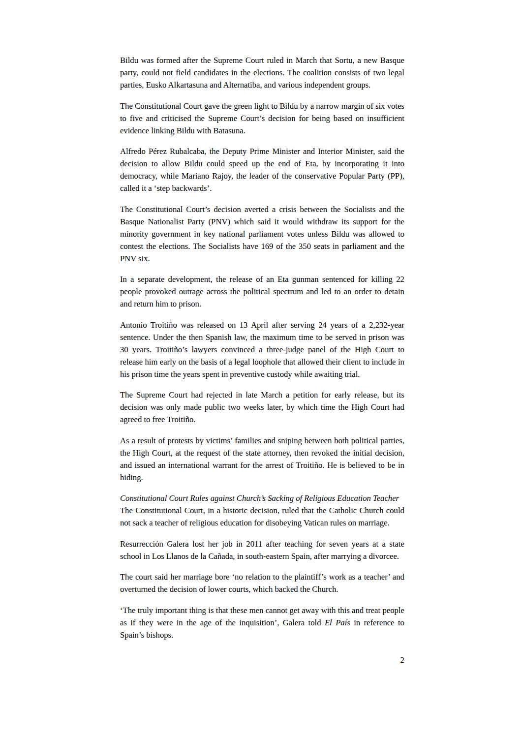Bildu was formed after the Supreme Court ruled in March that Sortu, a new Basque party, could not field candidates in the elections. The coalition consists of two legal parties, Eusko Alkartasuna and Alternatiba, and various independent groups.
The Constitutional Court gave the green light to Bildu by a narrow margin of six votes to five and criticised the Supreme Court’s decision for being based on insufficient evidence linking Bildu with Batasuna.
Alfredo Pérez Rubalcaba, the Deputy Prime Minister and Interior Minister, said the decision to allow Bildu could speed up the end of Eta, by incorporating it into democracy, while Mariano Rajoy, the leader of the conservative Popular Party (PP), called it a ‘step backwards’.
The Constitutional Court’s decision averted a crisis between the Socialists and the Basque Nationalist Party (PNV) which said it would withdraw its support for the minority government in key national parliament votes unless Bildu was allowed to contest the elections. The Socialists have 169 of the 350 seats in parliament and the PNV six.
In a separate development, the release of an Eta gunman sentenced for killing 22 people provoked outrage across the political spectrum and led to an order to detain and return him to prison.
Antonio Troitiño was released on 13 April after serving 24 years of a 2,232-year sentence. Under the then Spanish law, the maximum time to be served in prison was 30 years. Troitiño’s lawyers convinced a three-judge panel of the High Court to release him early on the basis of a legal loophole that allowed their client to include in his prison time the years spent in preventive custody while awaiting trial.
The Supreme Court had rejected in late March a petition for early release, but its decision was only made public two weeks later, by which time the High Court had agreed to free Troitiño.
As a result of protests by victims’ families and sniping between both political parties, the High Court, at the request of the state attorney, then revoked the initial decision, and issued an international warrant for the arrest of Troitiño. He is believed to be in hiding.
Constitutional Court Rules against Church’s Sacking of Religious Education Teacher
The Constitutional Court, in a historic decision, ruled that the Catholic Church could not sack a teacher of religious education for disobeying Vatican rules on marriage.
Resurrección Galera lost her job in 2011 after teaching for seven years at a state school in Los Llanos de la Cañada, in south-eastern Spain, after marrying a divorcee.
The court said her marriage bore ‘no relation to the plaintiff’s work as a teacher’ and overturned the decision of lower courts, which backed the Church.
‘The truly important thing is that these men cannot get away with this and treat people as if they were in the age of the inquisition’, Galera told El País in reference to Spain’s bishops.
2